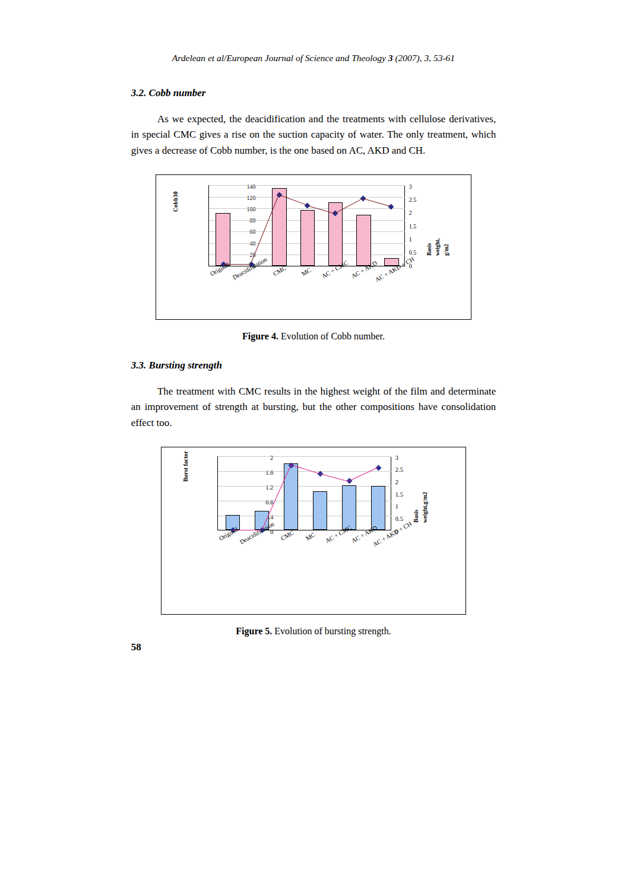Ardelean et al/European Journal of Science and Theology 3 (2007), 3, 53-61
3.2. Cobb number
As we expected, the deacidification and the treatments with cellulose derivatives, in special CMC gives a rise on the suction capacity of water. The only treatment, which gives a decrease of Cobb number, is the one based on AC, AKD and CH.
140
120
100
80
60
40
20
0
3
2.5
2
1.5
1
0.5
0
Cobb30
Basis weight, g/m2
Original
Deacidification
CMC
MC
AC + CMC
AC + AKD
AC + AKD + CH
Figure 4. Evolution of Cobb number.
3.3. Bursting strength
The treatment with CMC results in the highest weight of the film and determinate an improvement of strength at bursting, but the other compositions have consolidation effect too.
2
1.6
1.2
0.8
0.4
0
3
2.5
2
1.5
1
0.5
0
Burst factor
Basis weight,g/m2
Original
Deacidification
CMC
MC
AC + CMC
AC + AKD
AC + AKD + CH
Figure 5. Evolution of bursting strength.
58